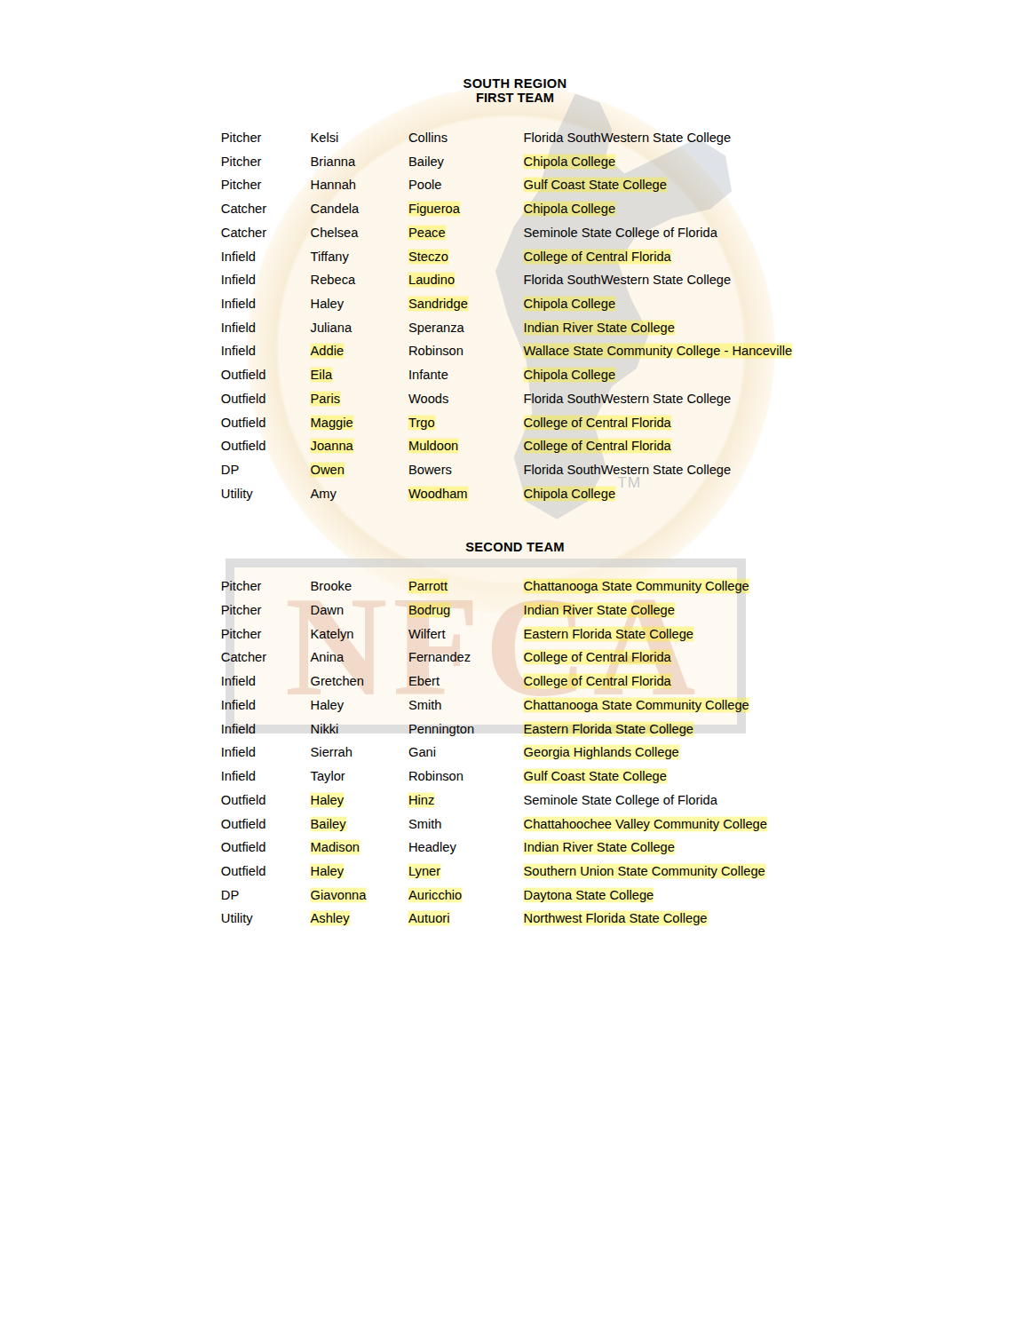TM
NFCA
SOUTH REGION
FIRST TEAM
| Pitcher | Kelsi | Collins | Florida SouthWestern State College |
| Pitcher | Brianna | Bailey | Chipola College |
| Pitcher | Hannah | Poole | Gulf Coast State College |
| Catcher | Candela | Figueroa | Chipola College |
| Catcher | Chelsea | Peace | Seminole State College of Florida |
| Infield | Tiffany | Steczo | College of Central Florida |
| Infield | Rebeca | Laudino | Florida SouthWestern State College |
| Infield | Haley | Sandridge | Chipola College |
| Infield | Juliana | Speranza | Indian River State College |
| Infield | Addie | Robinson | Wallace State Community College - Hanceville |
| Outfield | Eila | Infante | Chipola College |
| Outfield | Paris | Woods | Florida SouthWestern State College |
| Outfield | Maggie | Trgo | College of Central Florida |
| Outfield | Joanna | Muldoon | College of Central Florida |
| DP | Owen | Bowers | Florida SouthWestern State College |
| Utility | Amy | Woodham | Chipola College |
SECOND TEAM
| Pitcher | Brooke | Parrott | Chattanooga State Community College |
| Pitcher | Dawn | Bodrug | Indian River State College |
| Pitcher | Katelyn | Wilfert | Eastern Florida State College |
| Catcher | Anina | Fernandez | College of Central Florida |
| Infield | Gretchen | Ebert | College of Central Florida |
| Infield | Haley | Smith | Chattanooga State Community College |
| Infield | Nikki | Pennington | Eastern Florida State College |
| Infield | Sierrah | Gani | Georgia Highlands College |
| Infield | Taylor | Robinson | Gulf Coast State College |
| Outfield | Haley | Hinz | Seminole State College of Florida |
| Outfield | Bailey | Smith | Chattahoochee Valley Community College |
| Outfield | Madison | Headley | Indian River State College |
| Outfield | Haley | Lyner | Southern Union State Community College |
| DP | Giavonna | Auricchio | Daytona State College |
| Utility | Ashley | Autuori | Northwest Florida State College |